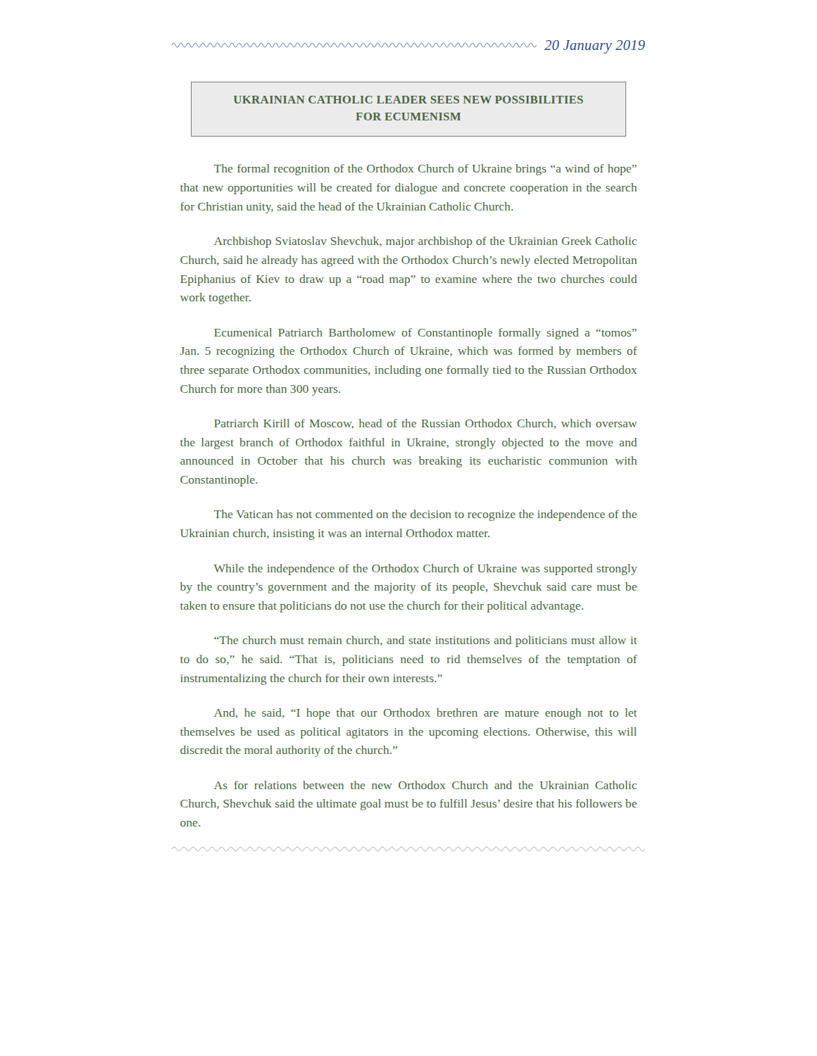20 January 2019
Ukrainian Catholic Leader Sees New Possibilities
for Ecumenism
The formal recognition of the Orthodox Church of Ukraine brings “a wind of hope” that new opportunities will be created for dialogue and concrete cooperation in the search for Christian unity, said the head of the Ukrainian Catholic Church.
Archbishop Sviatoslav Shevchuk, major archbishop of the Ukrainian Greek Catholic Church, said he already has agreed with the Orthodox Church’s newly elected Metropolitan Epiphanius of Kiev to draw up a “road map” to examine where the two churches could work together.
Ecumenical Patriarch Bartholomew of Constantinople formally signed a “tomos” Jan. 5 recognizing the Orthodox Church of Ukraine, which was formed by members of three separate Orthodox communities, including one formally tied to the Russian Orthodox Church for more than 300 years.
Patriarch Kirill of Moscow, head of the Russian Orthodox Church, which oversaw the largest branch of Orthodox faithful in Ukraine, strongly objected to the move and announced in October that his church was breaking its eucharistic communion with Constantinople.
The Vatican has not commented on the decision to recognize the independence of the Ukrainian church, insisting it was an internal Orthodox matter.
While the independence of the Orthodox Church of Ukraine was supported strongly by the country’s government and the majority of its people, Shevchuk said care must be taken to ensure that politicians do not use the church for their political advantage.
“The church must remain church, and state institutions and politicians must allow it to do so,” he said. “That is, politicians need to rid themselves of the temptation of instrumentalizing the church for their own interests.”
And, he said, “I hope that our Orthodox brethren are mature enough not to let themselves be used as political agitators in the upcoming elections. Otherwise, this will discredit the moral authority of the church.”
As for relations between the new Orthodox Church and the Ukrainian Catholic Church, Shevchuk said the ultimate goal must be to fulfill Jesus’ desire that his followers be one.